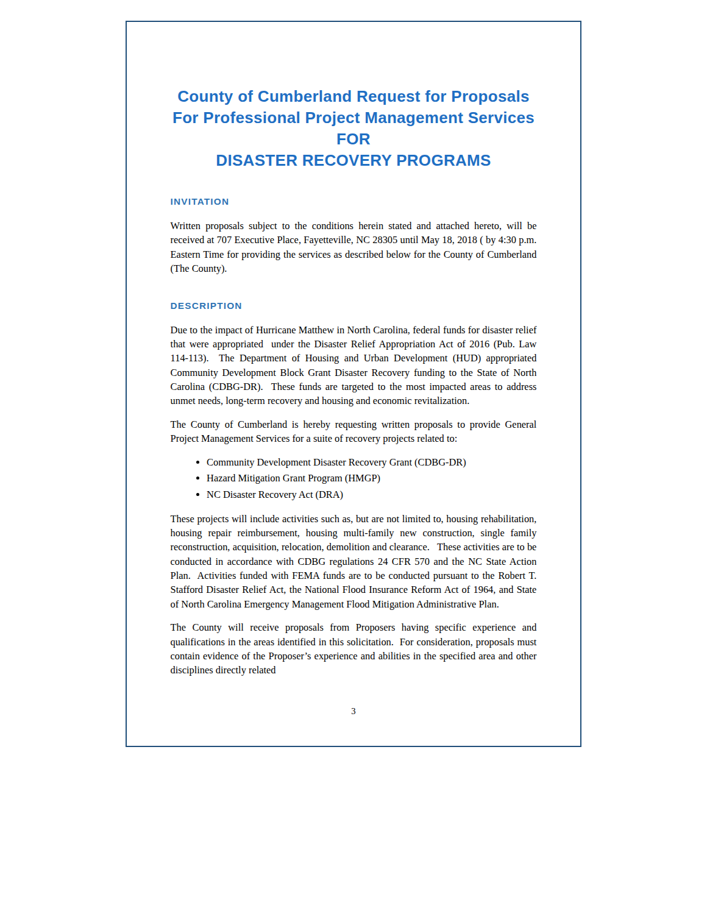County of Cumberland Request for Proposals
For Professional Project Management Services
FOR
DISASTER RECOVERY PROGRAMS
INVITATION
Written proposals subject to the conditions herein stated and attached hereto, will be received at 707 Executive Place, Fayetteville, NC 28305 until May 18, 2018 ( by 4:30 p.m. Eastern Time for providing the services as described below for the County of Cumberland (The County).
DESCRIPTION
Due to the impact of Hurricane Matthew in North Carolina, federal funds for disaster relief that were appropriated under the Disaster Relief Appropriation Act of 2016 (Pub. Law 114-113). The Department of Housing and Urban Development (HUD) appropriated Community Development Block Grant Disaster Recovery funding to the State of North Carolina (CDBG-DR). These funds are targeted to the most impacted areas to address unmet needs, long-term recovery and housing and economic revitalization.
The County of Cumberland is hereby requesting written proposals to provide General Project Management Services for a suite of recovery projects related to:
Community Development Disaster Recovery Grant (CDBG-DR)
Hazard Mitigation Grant Program (HMGP)
NC Disaster Recovery Act (DRA)
These projects will include activities such as, but are not limited to, housing rehabilitation, housing repair reimbursement, housing multi-family new construction, single family reconstruction, acquisition, relocation, demolition and clearance. These activities are to be conducted in accordance with CDBG regulations 24 CFR 570 and the NC State Action Plan. Activities funded with FEMA funds are to be conducted pursuant to the Robert T. Stafford Disaster Relief Act, the National Flood Insurance Reform Act of 1964, and State of North Carolina Emergency Management Flood Mitigation Administrative Plan.
The County will receive proposals from Proposers having specific experience and qualifications in the areas identified in this solicitation. For consideration, proposals must contain evidence of the Proposer’s experience and abilities in the specified area and other disciplines directly related
3